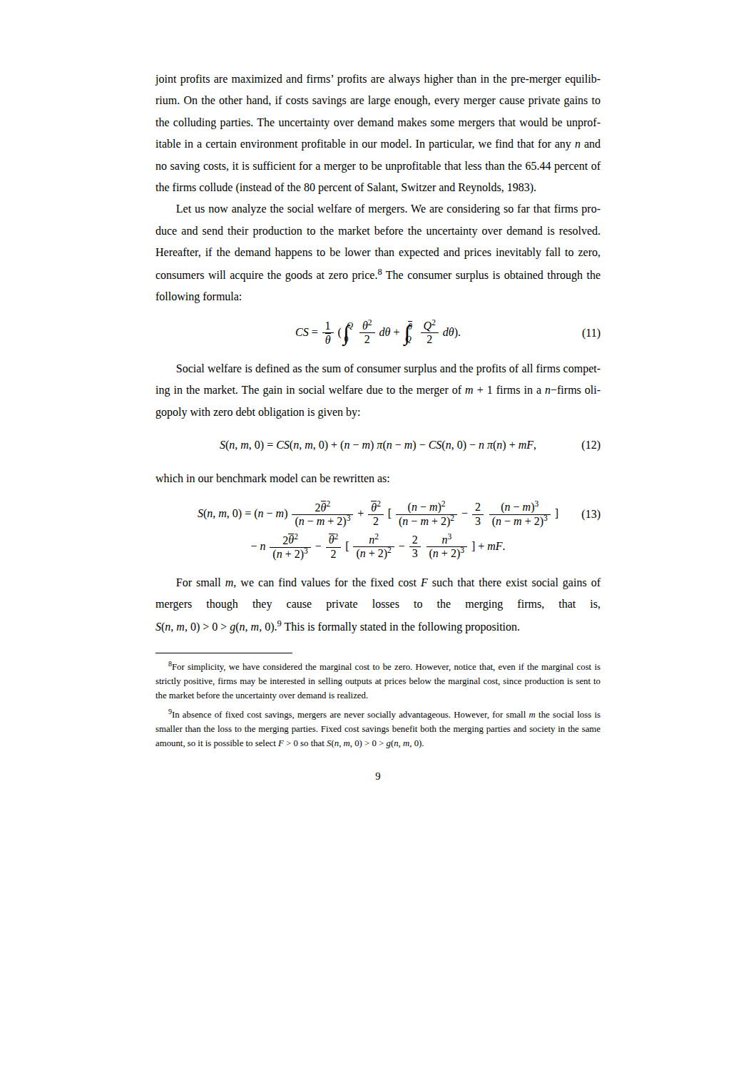joint profits are maximized and firms’ profits are always higher than in the pre-merger equilibrium. On the other hand, if costs savings are large enough, every merger cause private gains to the colluding parties. The uncertainty over demand makes some mergers that would be unprofitable in a certain environment profitable in our model. In particular, we find that for any n and no saving costs, it is sufficient for a merger to be unprofitable that less than the 65.44 percent of the firms collude (instead of the 80 percent of Salant, Switzer and Reynolds, 1983).
Let us now analyze the social welfare of mergers. We are considering so far that firms produce and send their production to the market before the uncertainty over demand is resolved. Hereafter, if the demand happens to be lower than expected and prices inevitably fall to zero, consumers will acquire the goods at zero price.8 The consumer surplus is obtained through the following formula:
CS = 1 θ (∫Q 0 θ22 dθ + ∫θQ Q22 dθ). (11)
Social welfare is defined as the sum of consumer surplus and the profits of all firms competing in the market. The gain in social welfare due to the merger of m + 1 firms in a n−firms oligopoly with zero debt obligation is given by:
S(n, m, 0) = CS(n, m, 0) + (n − m) π(n − m) − CS(n, 0) − n π(n) + mF, (12)
which in our benchmark model can be rewritten as:
S(n, m, 0) = (n − m) 2θ2(n − m + 2)3 + θ22 [ (n − m)2(n − m + 2)2 − 23 (n − m)3(n − m + 2)3 ] (13)
− n 2θ2(n + 2)3 − θ22 [ n2(n + 2)2 − 23 n3(n + 2)3 ] + mF.
For small m, we can find values for the fixed cost F such that there exist social gains of mergers though they cause private losses to the merging firms, that is, S(n, m, 0) > 0 > g(n, m, 0). 9 This is formally stated in the following proposition.
8 For simplicity, we have considered the marginal cost to be zero. However, notice that, even if the marginal cost is strictly positive, firms may be interested in selling outputs at prices below the marginal cost, since production is sent to the market before the uncertainty over demand is realized.
9 In absence of fixed cost savings, mergers are never socially advantageous. However, for small m the social loss is smaller than the loss to the merging parties. Fixed cost savings benefit both the merging parties and society in the same amount, so it is possible to select F > 0 so that S(n, m, 0) > 0 > g(n, m, 0).
9